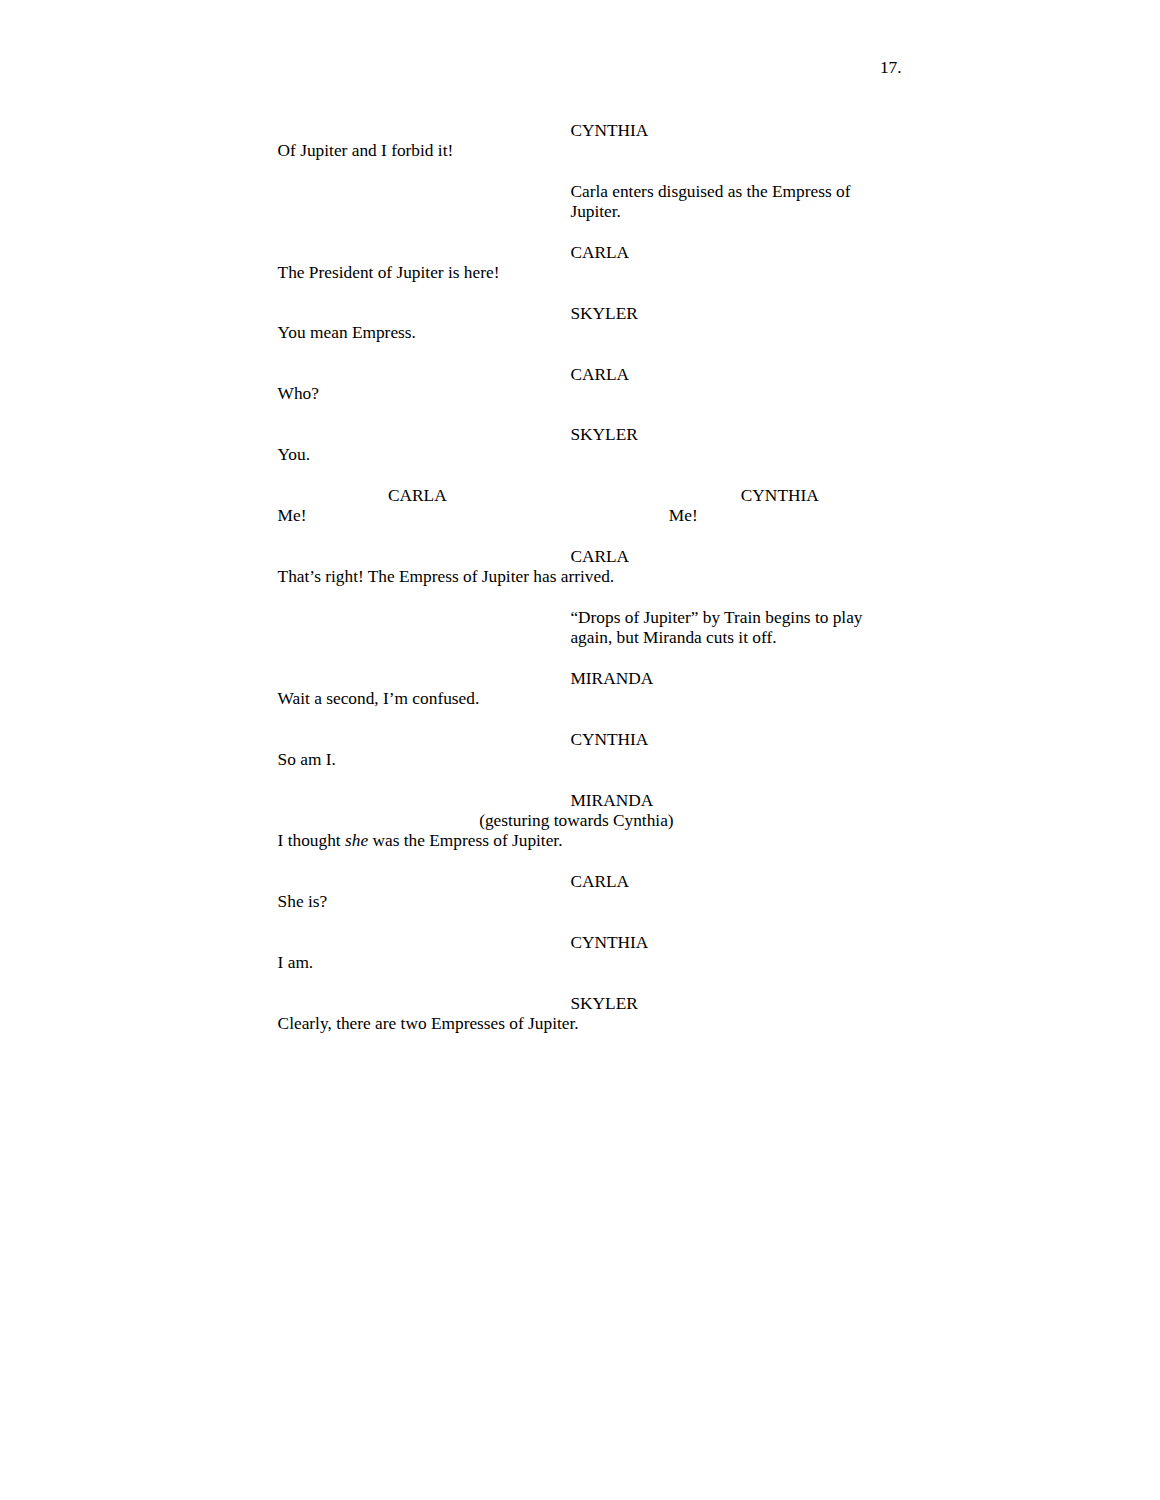17.
Cynthia
Of Jupiter and I forbid it!
Carla enters disguised as the Empress of Jupiter.
Carla
The President of Jupiter is here!
Skyler
You mean Empress.
Carla
Who?
Skyler
You.
| Carla Me! | Cynthia Me! |
Carla
That’s right! The Empress of Jupiter has arrived.
“Drops of Jupiter” by Train begins to play again, but Miranda cuts it off.
Miranda
Wait a second, I’m confused.
Cynthia
So am I.
Miranda
(gesturing towards Cynthia)
I thought she was the Empress of Jupiter.
Carla
She is?
Cynthia
I am.
Skyler
Clearly, there are two Empresses of Jupiter.